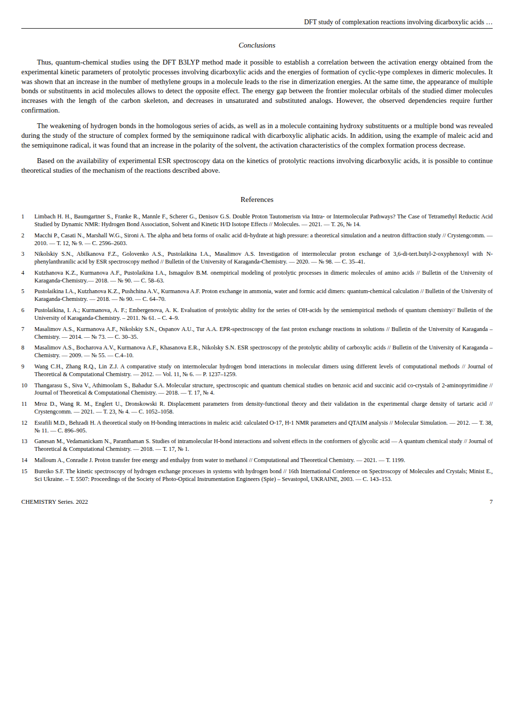DFT study of complexation reactions involving dicarboxylic acids …
Conclusions
Thus, quantum-chemical studies using the DFT B3LYP method made it possible to establish a correlation between the activation energy obtained from the experimental kinetic parameters of protolytic processes involving dicarboxylic acids and the energies of formation of cyclic-type complexes in dimeric molecules. It was shown that an increase in the number of methylene groups in a molecule leads to the rise in dimerization energies. At the same time, the appearance of multiple bonds or substituents in acid molecules allows to detect the opposite effect. The energy gap between the frontier molecular orbitals of the studied dimer molecules increases with the length of the carbon skeleton, and decreases in unsaturated and substituted analogs. However, the observed dependencies require further confirmation.
The weakening of hydrogen bonds in the homologous series of acids, as well as in a molecule containing hydroxy substituents or a multiple bond was revealed during the study of the structure of complex formed by the semiquinone radical with dicarboxylic aliphatic acids. In addition, using the example of maleic acid and the semiquinone radical, it was found that an increase in the polarity of the solvent, the activation characteristics of the complex formation process decrease.
Based on the availability of experimental ESR spectroscopy data on the kinetics of protolytic reactions involving dicarboxylic acids, it is possible to continue theoretical studies of the mechanism of the reactions described above.
References
1 Limbach H. H., Baumgartner S., Franke R., Mannle F., Scherer G., Denisov G.S. Double Proton Tautomerism via Intra- or Intermolecular Pathways? The Case of Tetramethyl Reductic Acid Studied by Dynamic NMR: Hydrogen Bond Association, Solvent and Kinetic H/D Isotope Effects // Molecules. — 2021. — Т. 26, № 14.
2 Macchi P., Casati N., Marshall W.G., Sironi A. The alpha and beta forms of oxalic acid di-hydrate at high pressure: a theoretical simulation and a neutron diffraction study // Crystengcomm. — 2010. — Т. 12, № 9. — С. 2596–2603.
3 Nikolskiy S.N., Abilkanova F.Z., Golovenko A.S., Pustolaikina I.A., Masalimov A.S. Investigation of intermolecular proton exchange of 3,6-di-tert.butyl-2-oxyphenoxyl with N-phenylanthranilic acid by ESR spectroscopy method // Bulletin of the University of Karaganda-Chemistry. — 2020. — № 98. — С. 35–41.
4 Kutzhanova K.Z., Kurmanova A.F., Pustolaikina I.A., Ismagulov B.M. onempirical modeling of protolytic processes in dimeric molecules of amino acids // Bulletin of the University of Karaganda-Chemistry.— 2018. — № 90. — С. 58–63.
5 Pustolaikina I.A., Kutzhanova K.Z., Pushchina A.V., Kurmanova A.F. Proton exchange in ammonia, water and formic acid dimers: quantum-chemical calculation // Bulletin of the University of Karaganda-Chemistry. — 2018. — № 90. — С. 64–70.
6 Pustolaikina, I. A.; Kurmanova, A. F.; Embergenova, A. K. Evaluation of protolytic ability for the series of OH-acids by the semiempirical methods of quantum chemistry// Bulletin of the University of Karaganda-Chemistry. – 2011. № 61. – С. 4–9.
7 Masalimov A.S., Kurmanova A.F., Nikolskiy S.N., Ospanov A.U., Tur A.A. EPR-spectroscopy of the fast proton exchange reactions in solutions // Bulletin of the University of Karaganda – Chemistry. — 2014. — № 73. — С. 30–35.
8 Masalimov A.S., Bocharova A.V., Kurmanova A.F., Khasanova E.R., Nikolsky S.N. ESR spectroscopy of the protolytic ability of carboxylic acids // Bulletin of the University of Karaganda – Chemistry. — 2009. — № 55. — С.4–10.
9 Wang C.H., Zhang R.Q., Lin Z.J. A comparative study on intermolecular hydrogen bond interactions in molecular dimers using different levels of computational methods // Journal of Theoretical & Computational Chemistry. — 2012. — Vol. 11, № 6. — P. 1237–1259.
10 Thangarasu S., Siva V., Athimoolam S., Bahadur S.A. Molecular structure, spectroscopic and quantum chemical studies on benzoic acid and succinic acid co-crystals of 2-aminopyrimidine // Journal of Theoretical & Computational Chemistry. — 2018. — Т. 17, № 4.
11 Mroz D., Wang R. M., Englert U., Dronskowski R. Displacement parameters from density-functional theory and their validation in the experimental charge density of tartaric acid // Crystengcomm. — 2021. — Т. 23, № 4. — С. 1052–1058.
12 Esrafili M.D., Behzadi H. A theoretical study on H-bonding interactions in maleic acid: calculated O-17, H-1 NMR parameters and QTAIM analysis // Molecular Simulation. — 2012. — Т. 38, № 11. — С. 896–905.
13 Ganesan M., Vedamanickam N., Paranthaman S. Studies of intramolecular H-bond interactions and solvent effects in the conformers of glycolic acid — A quantum chemical study // Journal of Theoretical & Computational Chemistry. — 2018. — Т. 17, № 1.
14 Malloum A., Conradie J. Proton transfer free energy and enthalpy from water to methanol // Computational and Theoretical Chemistry. — 2021. — Т. 1199.
15 Bureiko S.F. The kinetic spectroscopy of hydrogen exchange processes in systems with hydrogen bond // 16th International Conference on Spectroscopy of Molecules and Crystals; Minist E., Sci Ukraine. – Т. 5507: Proceedings of the Society of Photo-Optical Instrumentation Engineers (Spie) – Sevastopol, UKRAINE, 2003. — С. 143–153.
CHEMISTRY Series. 2022 7